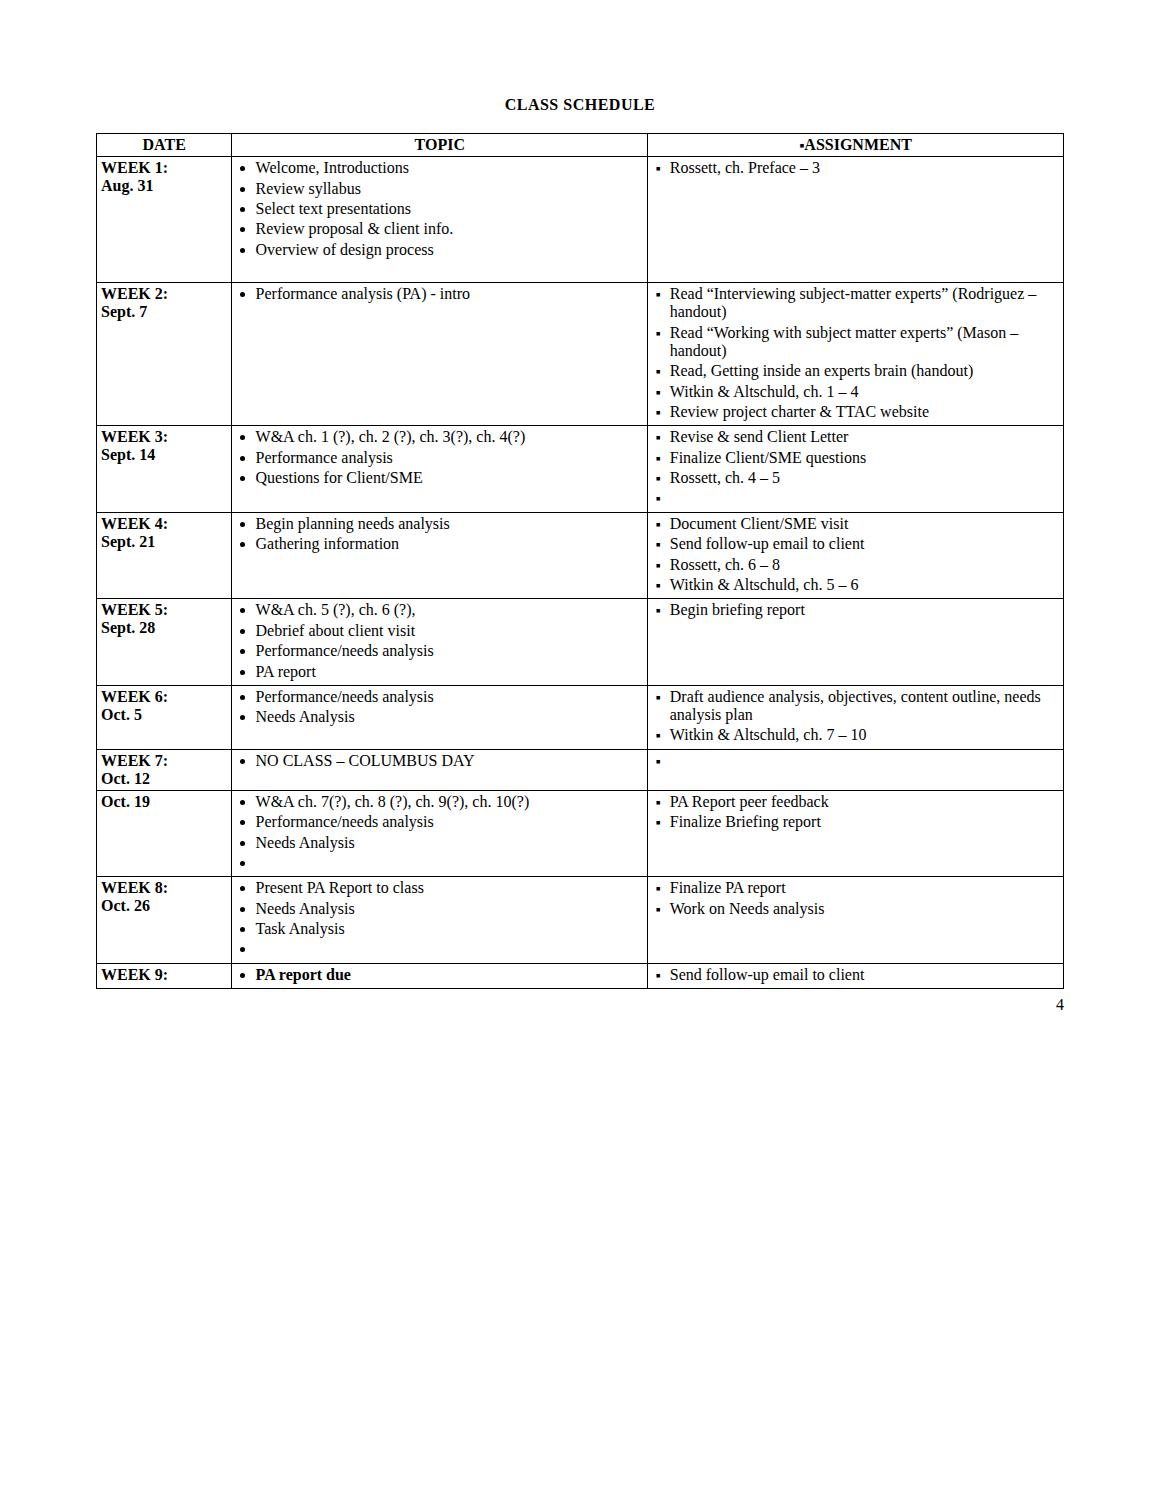CLASS SCHEDULE
| DATE | TOPIC | ASSIGNMENT |
| --- | --- | --- |
| WEEK 1: Aug. 31 | Welcome, Introductions Review syllabus Select text presentations Review proposal & client info. Overview of design process | Rossett, ch. Preface – 3 |
| WEEK 2: Sept. 7 | Performance analysis (PA) - intro | Read “Interviewing subject-matter experts” (Rodriguez – handout) Read “Working with subject matter experts” (Mason – handout) Read, Getting inside an experts brain (handout) Witkin & Altschuld, ch. 1 – 4 Review project charter & TTAC website |
| WEEK 3: Sept. 14 | W&A ch. 1 (?), ch. 2 (?), ch. 3(?), ch. 4(?) Performance analysis Questions for Client/SME | Revise & send Client Letter Finalize Client/SME questions Rossett, ch. 4 – 5 |
| WEEK 4: Sept. 21 | Begin planning needs analysis Gathering information | Document Client/SME visit Send follow-up email to client Rossett, ch. 6 – 8 Witkin & Altschuld, ch. 5 – 6 |
| WEEK 5: Sept. 28 | W&A ch. 5 (?), ch. 6 (?), Debrief about client visit Performance/needs analysis PA report | Begin briefing report |
| WEEK 6: Oct. 5 | Performance/needs analysis Needs Analysis | Draft audience analysis, objectives, content outline, needs analysis plan Witkin & Altschuld, ch. 7 – 10 |
| WEEK 7: Oct. 12 | NO CLASS – COLUMBUS DAY | |
| Oct. 19 | W&A ch. 7(?), ch. 8 (?), ch. 9(?), ch. 10(?) Performance/needs analysis Needs Analysis | PA Report peer feedback Finalize Briefing report |
| WEEK 8: Oct. 26 | Present PA Report to class Needs Analysis Task Analysis | Finalize PA report Work on Needs analysis |
| WEEK 9: | PA report due | Send follow-up email to client |
4